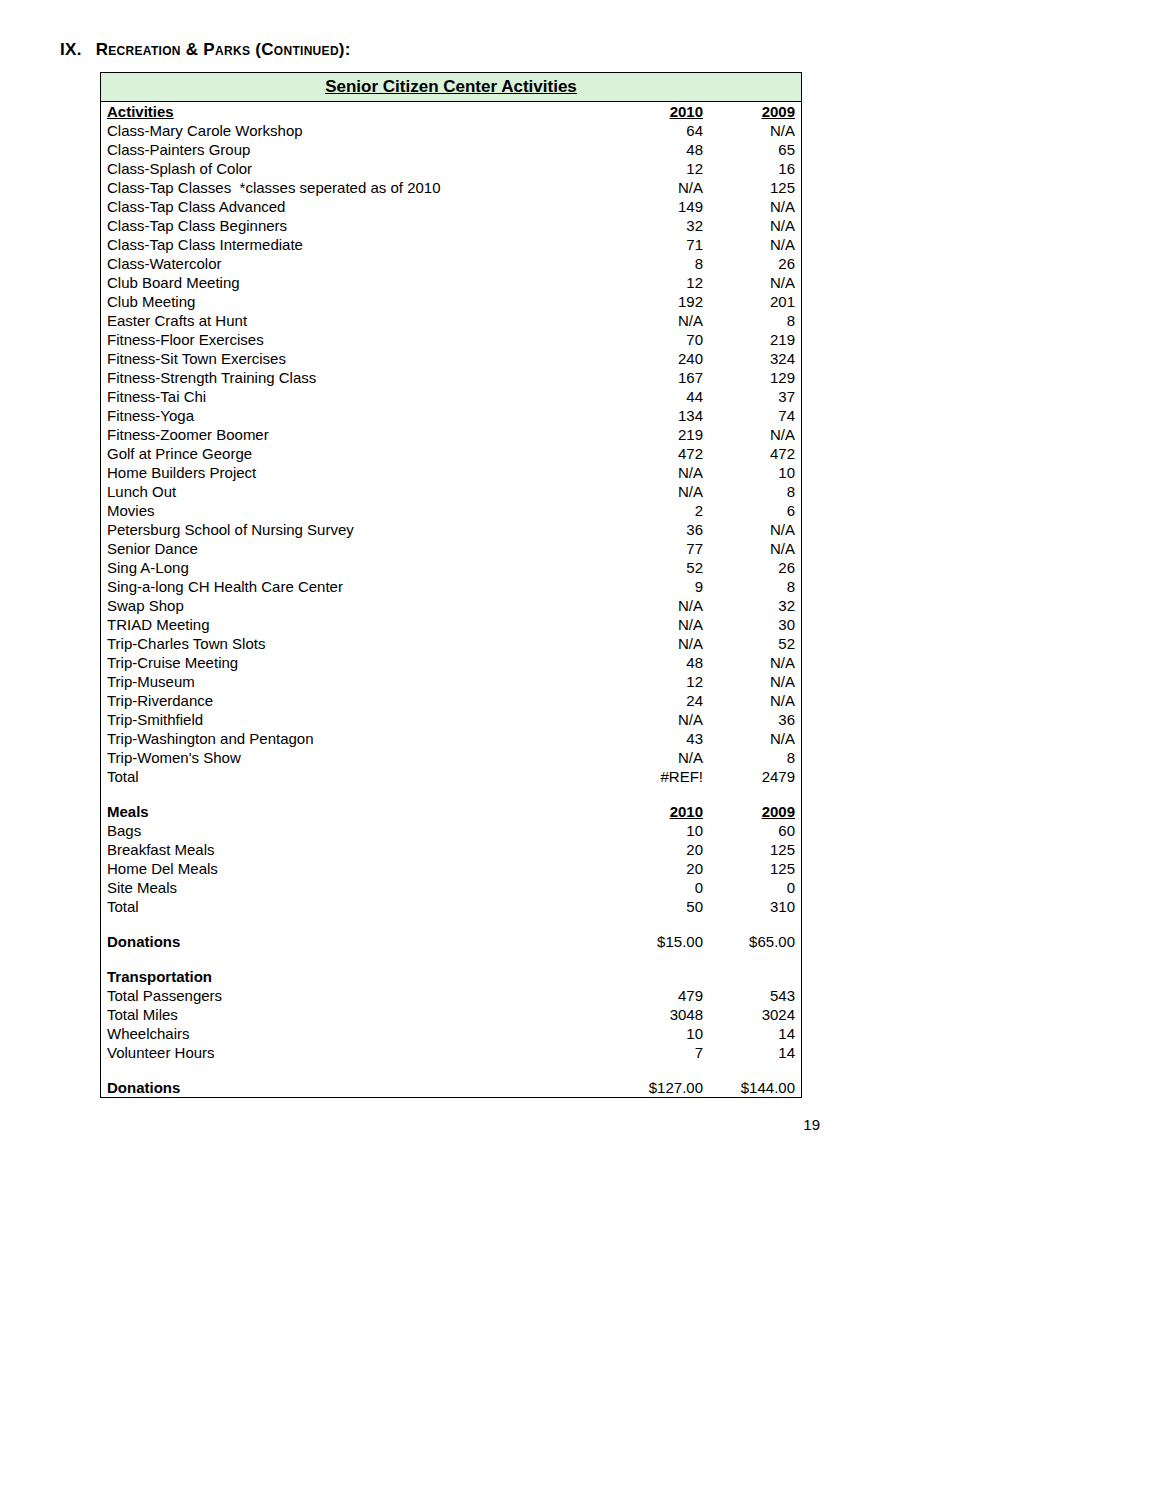IX. Recreation & Parks (Continued):
Senior Citizen Center Activities
| Activities | 2010 | 2009 |
| --- | --- | --- |
| Class-Mary Carole Workshop | 64 | N/A |
| Class-Painters Group | 48 | 65 |
| Class-Splash of Color | 12 | 16 |
| Class-Tap Classes *classes seperated as of 2010 | N/A | 125 |
| Class-Tap Class Advanced | 149 | N/A |
| Class-Tap Class Beginners | 32 | N/A |
| Class-Tap Class Intermediate | 71 | N/A |
| Class-Watercolor | 8 | 26 |
| Club Board Meeting | 12 | N/A |
| Club Meeting | 192 | 201 |
| Easter Crafts at Hunt | N/A | 8 |
| Fitness-Floor Exercises | 70 | 219 |
| Fitness-Sit Town Exercises | 240 | 324 |
| Fitness-Strength Training Class | 167 | 129 |
| Fitness-Tai Chi | 44 | 37 |
| Fitness-Yoga | 134 | 74 |
| Fitness-Zoomer Boomer | 219 | N/A |
| Golf at Prince George | 472 | 472 |
| Home Builders Project | N/A | 10 |
| Lunch Out | N/A | 8 |
| Movies | 2 | 6 |
| Petersburg School of Nursing Survey | 36 | N/A |
| Senior Dance | 77 | N/A |
| Sing A-Long | 52 | 26 |
| Sing-a-long CH Health Care Center | 9 | 8 |
| Swap Shop | N/A | 32 |
| TRIAD Meeting | N/A | 30 |
| Trip-Charles Town Slots | N/A | 52 |
| Trip-Cruise Meeting | 48 | N/A |
| Trip-Museum | 12 | N/A |
| Trip-Riverdance | 24 | N/A |
| Trip-Smithfield | N/A | 36 |
| Trip-Washington and Pentagon | 43 | N/A |
| Trip-Women's Show | N/A | 8 |
| Total | #REF! | 2479 |
| Meals | 2010 | 2009 |
| Bags | 10 | 60 |
| Breakfast Meals | 20 | 125 |
| Home Del Meals | 20 | 125 |
| Site Meals | 0 | 0 |
| Total | 50 | 310 |
| Donations | $15.00 | $65.00 |
| Transportation | | |
| Total Passengers | 479 | 543 |
| Total Miles | 3048 | 3024 |
| Wheelchairs | 10 | 14 |
| Volunteer Hours | 7 | 14 |
| Donations | $127.00 | $144.00 |
19